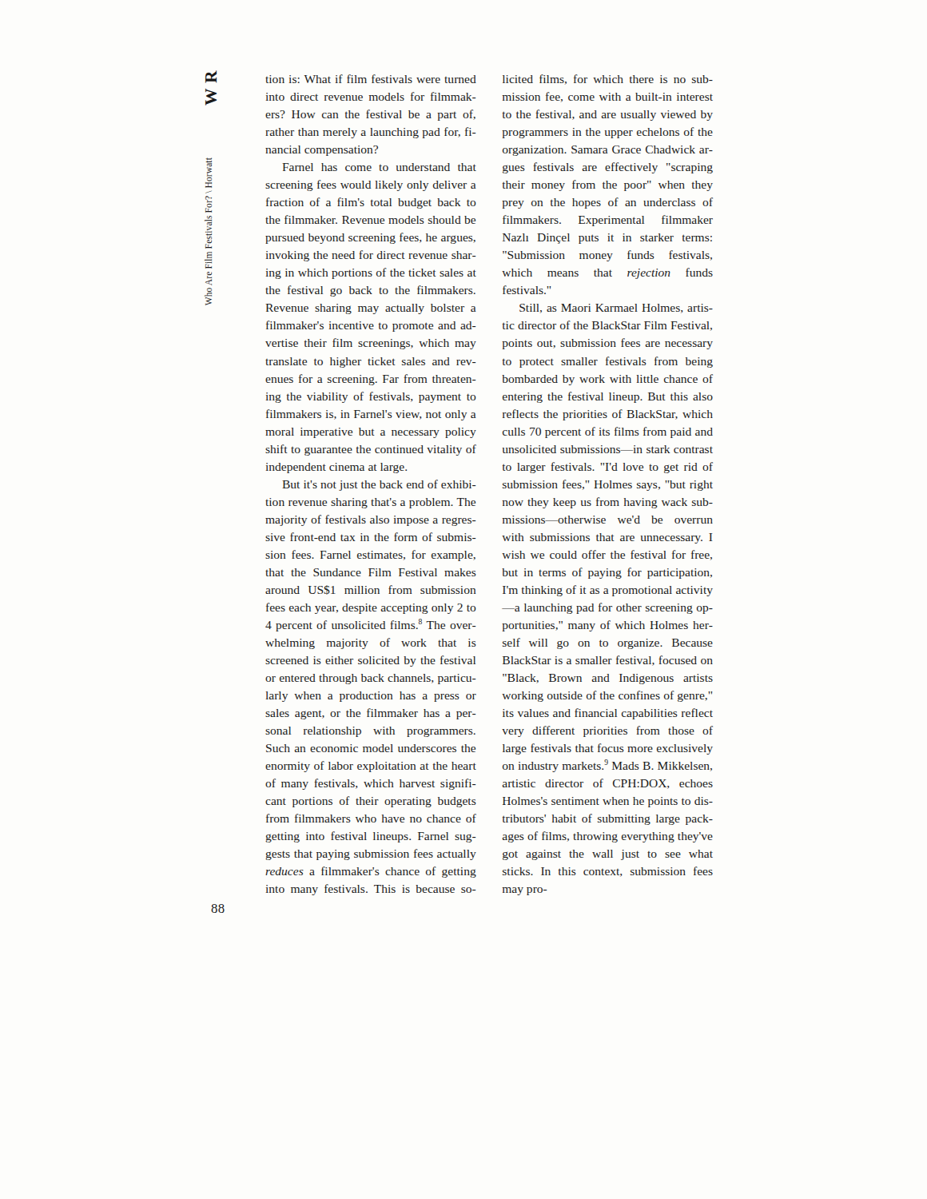W R
Who Are Film Festivals For? \ Horwatt
tion is: What if film festivals were turned into direct revenue models for filmmakers? How can the festival be a part of, rather than merely a launching pad for, financial compensation?
Farnel has come to understand that screening fees would likely only deliver a fraction of a film's total budget back to the filmmaker. Revenue models should be pursued beyond screening fees, he argues, invoking the need for direct revenue sharing in which portions of the ticket sales at the festival go back to the filmmakers. Revenue sharing may actually bolster a filmmaker's incentive to promote and advertise their film screenings, which may translate to higher ticket sales and revenues for a screening. Far from threatening the viability of festivals, payment to filmmakers is, in Farnel's view, not only a moral imperative but a necessary policy shift to guarantee the continued vitality of independent cinema at large.
But it's not just the back end of exhibition revenue sharing that's a problem. The majority of festivals also impose a regressive front-end tax in the form of submission fees. Farnel estimates, for example, that the Sundance Film Festival makes around US$1 million from submission fees each year, despite accepting only 2 to 4 percent of unsolicited films.8 The overwhelming majority of work that is screened is either solicited by the festival or entered through back channels, particularly when a production has a press or sales agent, or the filmmaker has a personal relationship with programmers. Such an economic model underscores the enormity of labor exploitation at the heart of many festivals, which harvest significant portions of their operating budgets from filmmakers who have no chance of getting into festival lineups. Farnel suggests that paying submission fees actually reduces a filmmaker's chance of getting into many festivals. This is because solicited films, for which there is no submission fee, come with a built-in interest to the festival, and are usually viewed by programmers in the upper echelons of the organization. Samara Grace Chadwick argues festivals are effectively "scraping their money from the poor" when they prey on the hopes of an underclass of filmmakers. Experimental filmmaker Nazlı Dinçel puts it in starker terms: "Submission money funds festivals, which means that rejection funds festivals."
Still, as Maori Karmael Holmes, artistic director of the BlackStar Film Festival, points out, submission fees are necessary to protect smaller festivals from being bombarded by work with little chance of entering the festival lineup. But this also reflects the priorities of BlackStar, which culls 70 percent of its films from paid and unsolicited submissions—in stark contrast to larger festivals. "I'd love to get rid of submission fees," Holmes says, "but right now they keep us from having wack submissions—otherwise we'd be overrun with submissions that are unnecessary. I wish we could offer the festival for free, but in terms of paying for participation, I'm thinking of it as a promotional activity—a launching pad for other screening opportunities," many of which Holmes herself will go on to organize. Because BlackStar is a smaller festival, focused on "Black, Brown and Indigenous artists working outside of the confines of genre," its values and financial capabilities reflect very different priorities from those of large festivals that focus more exclusively on industry markets.9 Mads B. Mikkelsen, artistic director of CPH:DOX, echoes Holmes's sentiment when he points to distributors' habit of submitting large packages of films, throwing everything they've got against the wall just to see what sticks. In this context, submission fees may pro-
88